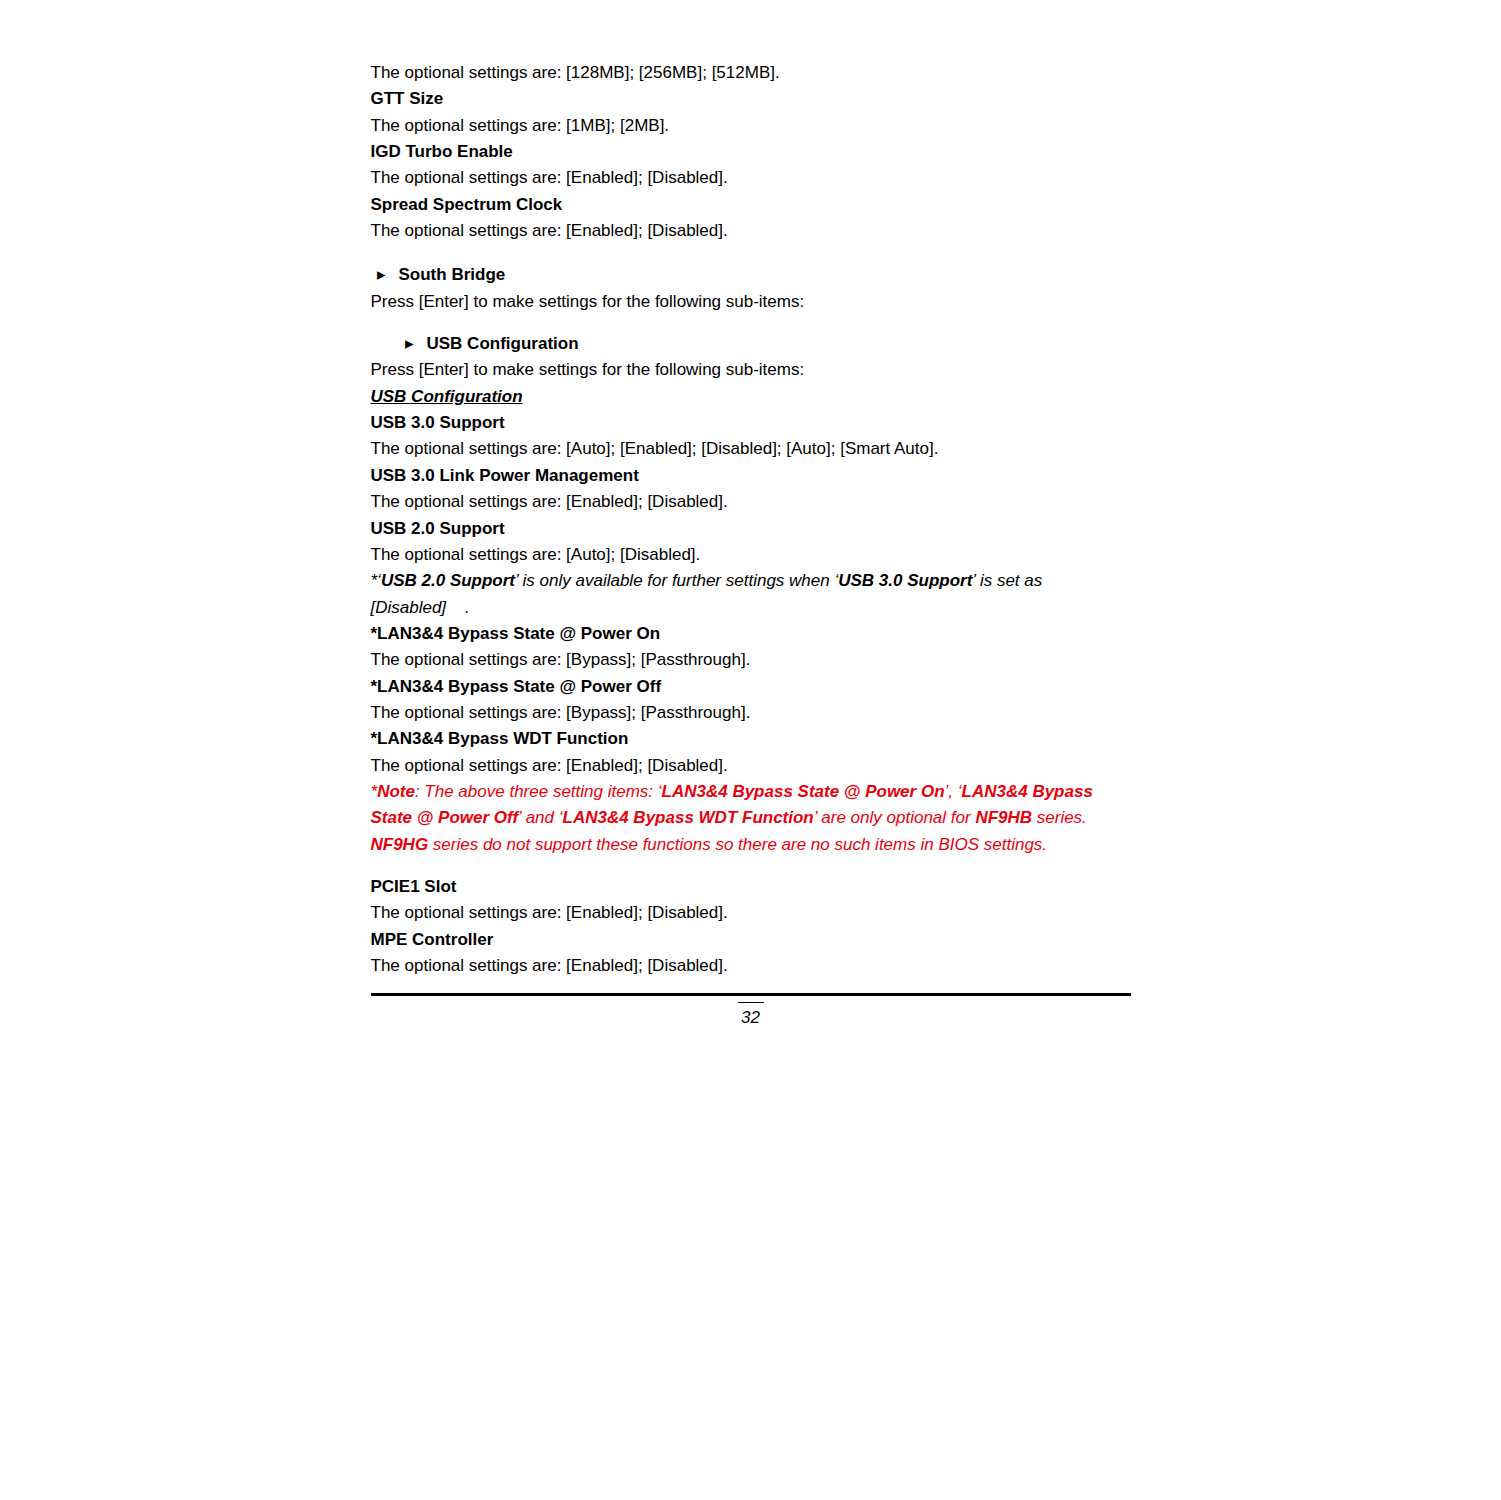The optional settings are: [128MB]; [256MB]; [512MB].
GTT Size
The optional settings are: [1MB]; [2MB].
IGD Turbo Enable
The optional settings are: [Enabled]; [Disabled].
Spread Spectrum Clock
The optional settings are: [Enabled]; [Disabled].
South Bridge
Press [Enter] to make settings for the following sub-items:
USB Configuration
Press [Enter] to make settings for the following sub-items:
USB Configuration
USB 3.0 Support
The optional settings are: [Auto]; [Enabled]; [Disabled]; [Auto]; [Smart Auto].
USB 3.0 Link Power Management
The optional settings are: [Enabled]; [Disabled].
USB 2.0 Support
The optional settings are: [Auto]; [Disabled].
*‘USB 2.0 Support’ is only available for further settings when ‘USB 3.0 Support’ is set as [Disabled] .
*LAN3&4 Bypass State @ Power On
The optional settings are: [Bypass]; [Passthrough].
*LAN3&4 Bypass State @ Power Off
The optional settings are: [Bypass]; [Passthrough].
*LAN3&4 Bypass WDT Function
The optional settings are: [Enabled]; [Disabled].
*Note: The above three setting items: ‘LAN3&4 Bypass State @ Power On’, ‘LAN3&4 Bypass State @ Power Off’ and ‘LAN3&4 Bypass WDT Function’ are only optional for NF9HB series. NF9HG series do not support these functions so there are no such items in BIOS settings.
PCIE1 Slot
The optional settings are: [Enabled]; [Disabled].
MPE Controller
The optional settings are: [Enabled]; [Disabled].
32